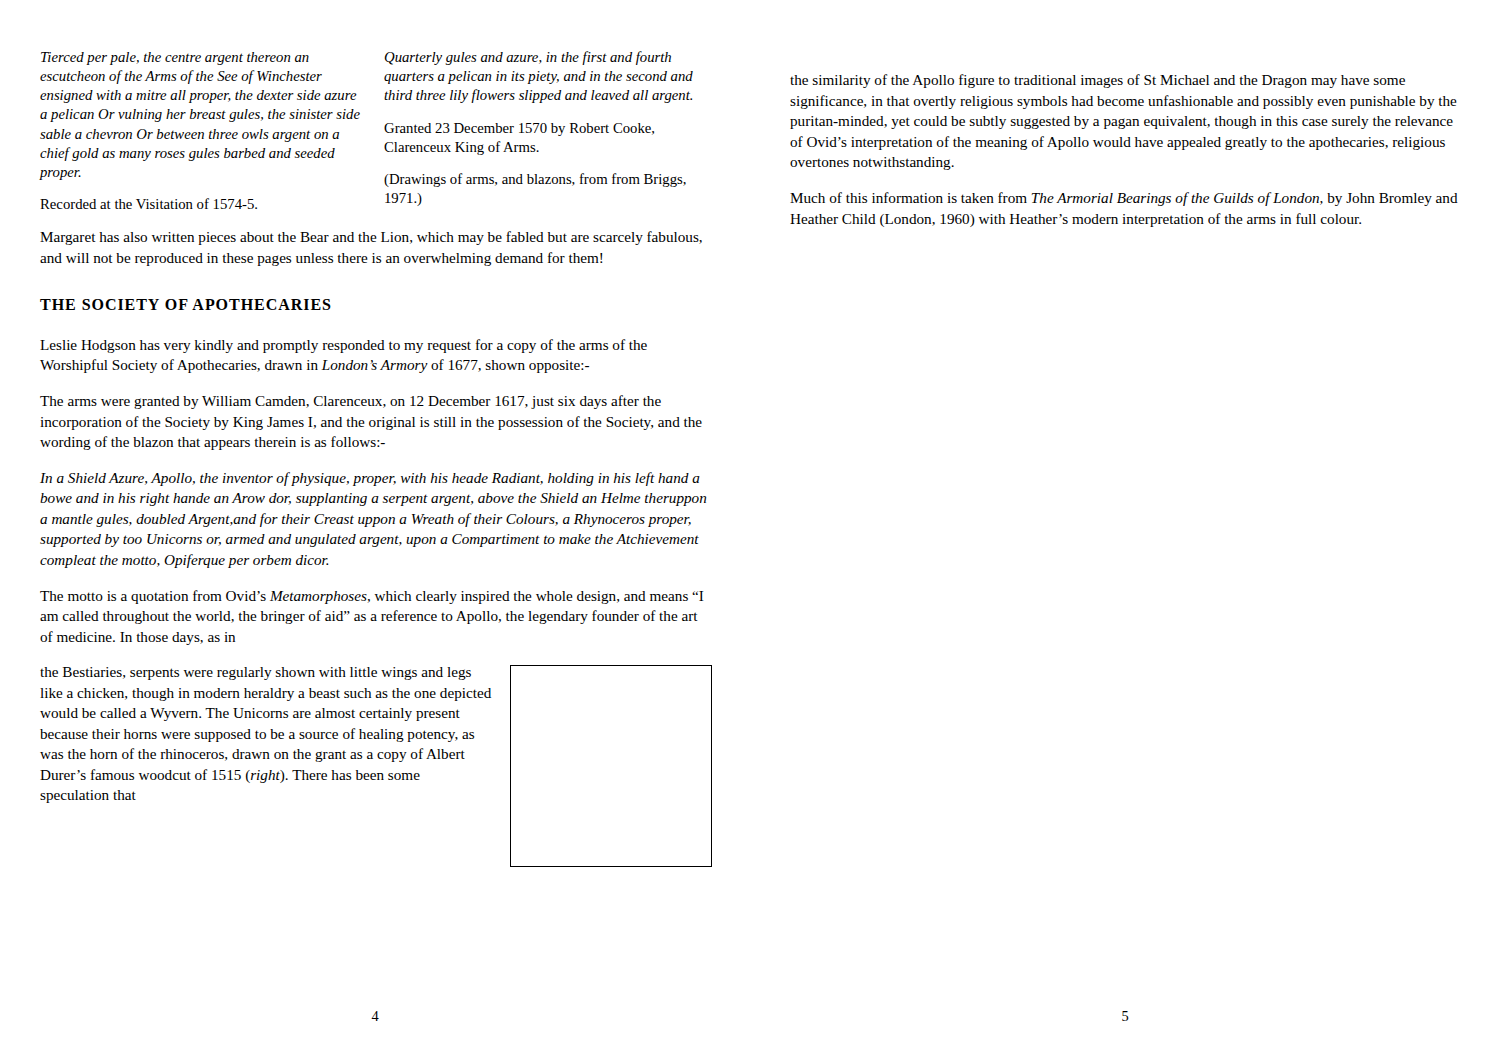Tierced per pale, the centre argent thereon an escutcheon of the Arms of the See of Winchester ensigned with a mitre all proper, the dexter side azure a pelican Or vulning her breast gules, the sinister side sable a chevron Or between three owls argent on a chief gold as many roses gules barbed and seeded proper.
Recorded at the Visitation of 1574-5.
Quarterly gules and azure, in the first and fourth quarters a pelican in its piety, and in the second and third three lily flowers slipped and leaved all argent.
Granted 23 December 1570 by Robert Cooke, Clarenceux King of Arms.
(Drawings of arms, and blazons, from from Briggs, 1971.)
Margaret has also written pieces about the Bear and the Lion, which may be fabled but are scarcely fabulous, and will not be reproduced in these pages unless there is an overwhelming demand for them!
THE SOCIETY OF APOTHECARIES
Leslie Hodgson has very kindly and promptly responded to my request for a copy of the arms of the Worshipful Society of Apothecaries, drawn in London’s Armory of 1677, shown opposite:-
The arms were granted by William Camden, Clarenceux, on 12 December 1617, just six days after the incorporation of the Society by King James I, and the original is still in the possession of the Society, and the wording of the blazon that appears therein is as follows:-
In a Shield Azure, Apollo, the inventor of physique, proper, with his heade Radiant, holding in his left hand a bowe and in his right hande an Arow dor, supplanting a serpent argent, above the Shield an Helme theruppon a mantle gules, doubled Argent,and for their Creast uppon a Wreath of their Colours, a Rhynoceros proper, supported by too Unicorns or, armed and ungulated argent, upon a Compartiment to make the Atchievement compleat the motto, Opiferque per orbem dicor.
The motto is a quotation from Ovid’s Metamorphoses, which clearly inspired the whole design, and means “I am called throughout the world, the bringer of aid” as a reference to Apollo, the legendary founder of the art of medicine. In those days, as in
the Bestiaries, serpents were regularly shown with little wings and legs like a chicken, though in modern heraldry a beast such as the one depicted would be called a Wyvern. The Unicorns are almost certainly present because their horns were supposed to be a source of healing potency, as was the horn of the rhinoceros, drawn on the grant as a copy of Albert Durer’s famous woodcut of 1515 (right). There has been some speculation that
4
the similarity of the Apollo figure to traditional images of St Michael and the Dragon may have some significance, in that overtly religious symbols had become unfashionable and possibly even punishable by the puritan-minded, yet could be subtly suggested by a pagan equivalent, though in this case surely the relevance of Ovid’s interpretation of the meaning of Apollo would have appealed greatly to the apothecaries, religious overtones notwithstanding.
Much of this information is taken from The Armorial Bearings of the Guilds of London, by John Bromley and Heather Child (London, 1960) with Heather’s modern interpretation of the arms in full colour.
5